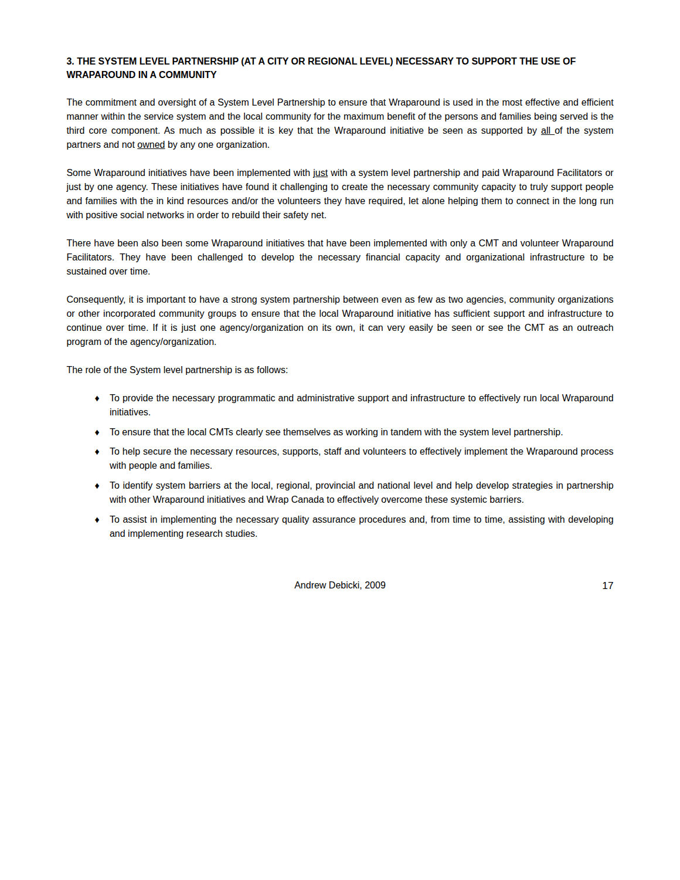3. THE SYSTEM LEVEL PARTNERSHIP (AT A CITY OR REGIONAL LEVEL) NECESSARY TO SUPPORT THE USE OF WRAPAROUND IN A COMMUNITY
The commitment and oversight of a System Level Partnership to ensure that Wraparound is used in the most effective and efficient manner within the service system and the local community for the maximum benefit of the persons and families being served is the third core component. As much as possible it is key that the Wraparound initiative be seen as supported by all of the system partners and not owned by any one organization.
Some Wraparound initiatives have been implemented with just with a system level partnership and paid Wraparound Facilitators or just by one agency. These initiatives have found it challenging to create the necessary community capacity to truly support people and families with the in kind resources and/or the volunteers they have required, let alone helping them to connect in the long run with positive social networks in order to rebuild their safety net.
There have been also been some Wraparound initiatives that have been implemented with only a CMT and volunteer Wraparound Facilitators. They have been challenged to develop the necessary financial capacity and organizational infrastructure to be sustained over time.
Consequently, it is important to have a strong system partnership between even as few as two agencies, community organizations or other incorporated community groups to ensure that the local Wraparound initiative has sufficient support and infrastructure to continue over time. If it is just one agency/organization on its own, it can very easily be seen or see the CMT as an outreach program of the agency/organization.
The role of the System level partnership is as follows:
To provide the necessary programmatic and administrative support and infrastructure to effectively run local Wraparound initiatives.
To ensure that the local CMTs clearly see themselves as working in tandem with the system level partnership.
To help secure the necessary resources, supports, staff and volunteers to effectively implement the Wraparound process with people and families.
To identify system barriers at the local, regional, provincial and national level and help develop strategies in partnership with other Wraparound initiatives and Wrap Canada to effectively overcome these systemic barriers.
To assist in implementing the necessary quality assurance procedures and, from time to time, assisting with developing and implementing research studies.
Andrew Debicki, 2009 17